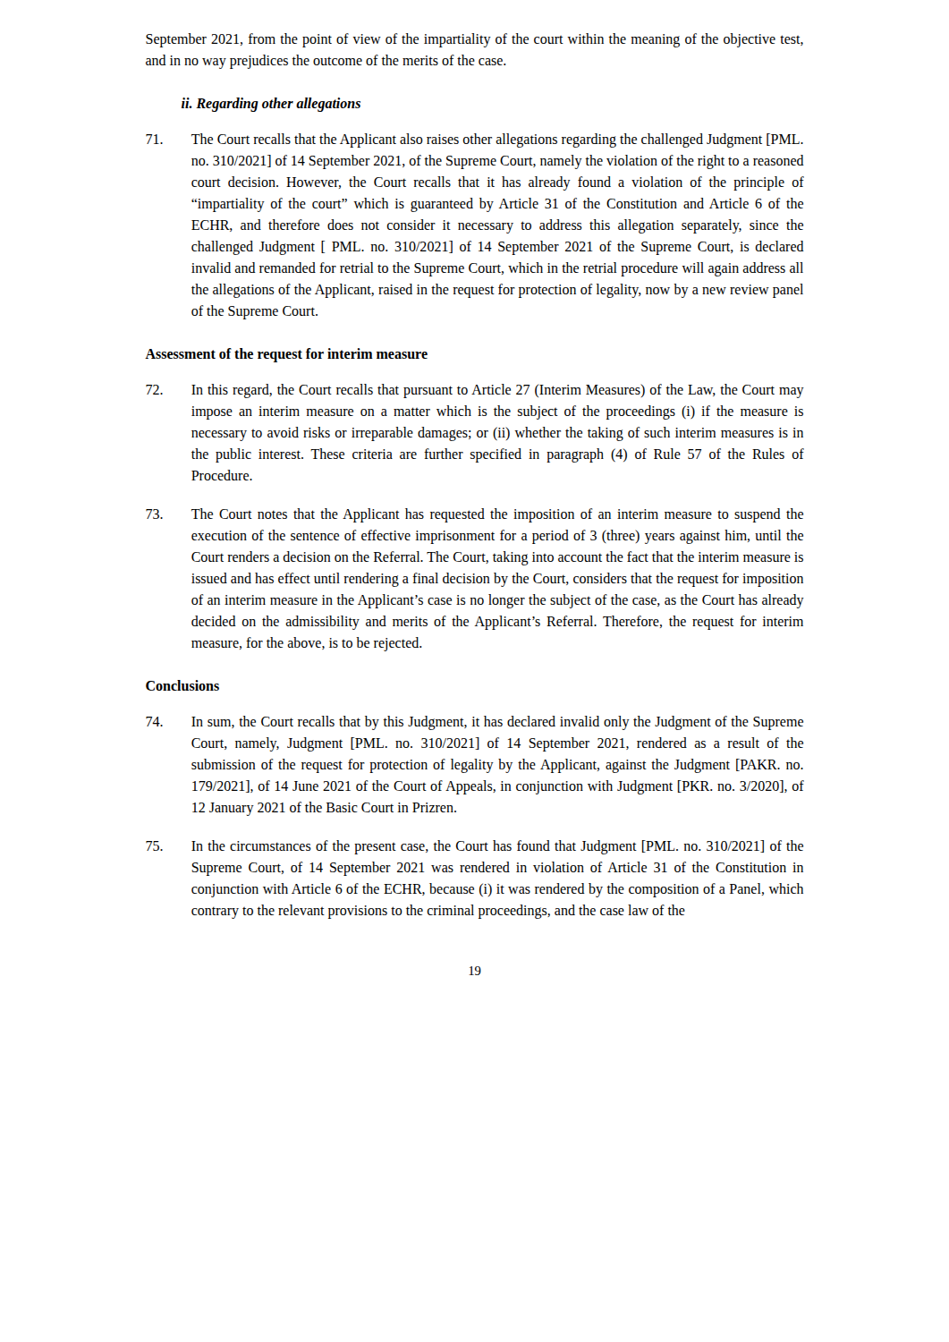September 2021, from the point of view of the impartiality of the court within the meaning of the objective test, and in no way prejudices the outcome of the merits of the case.
ii. Regarding other allegations
71. The Court recalls that the Applicant also raises other allegations regarding the challenged Judgment [PML. no. 310/2021] of 14 September 2021, of the Supreme Court, namely the violation of the right to a reasoned court decision. However, the Court recalls that it has already found a violation of the principle of “impartiality of the court” which is guaranteed by Article 31 of the Constitution and Article 6 of the ECHR, and therefore does not consider it necessary to address this allegation separately, since the challenged Judgment [ PML. no. 310/2021] of 14 September 2021 of the Supreme Court, is declared invalid and remanded for retrial to the Supreme Court, which in the retrial procedure will again address all the allegations of the Applicant, raised in the request for protection of legality, now by a new review panel of the Supreme Court.
Assessment of the request for interim measure
72. In this regard, the Court recalls that pursuant to Article 27 (Interim Measures) of the Law, the Court may impose an interim measure on a matter which is the subject of the proceedings (i) if the measure is necessary to avoid risks or irreparable damages; or (ii) whether the taking of such interim measures is in the public interest. These criteria are further specified in paragraph (4) of Rule 57 of the Rules of Procedure.
73. The Court notes that the Applicant has requested the imposition of an interim measure to suspend the execution of the sentence of effective imprisonment for a period of 3 (three) years against him, until the Court renders a decision on the Referral. The Court, taking into account the fact that the interim measure is issued and has effect until rendering a final decision by the Court, considers that the request for imposition of an interim measure in the Applicant’s case is no longer the subject of the case, as the Court has already decided on the admissibility and merits of the Applicant’s Referral. Therefore, the request for interim measure, for the above, is to be rejected.
Conclusions
74. In sum, the Court recalls that by this Judgment, it has declared invalid only the Judgment of the Supreme Court, namely, Judgment [PML. no. 310/2021] of 14 September 2021, rendered as a result of the submission of the request for protection of legality by the Applicant, against the Judgment [PAKR. no. 179/2021], of 14 June 2021 of the Court of Appeals, in conjunction with Judgment [PKR. no. 3/2020], of 12 January 2021 of the Basic Court in Prizren.
75. In the circumstances of the present case, the Court has found that Judgment [PML. no. 310/2021] of the Supreme Court, of 14 September 2021 was rendered in violation of Article 31 of the Constitution in conjunction with Article 6 of the ECHR, because (i) it was rendered by the composition of a Panel, which contrary to the relevant provisions to the criminal proceedings, and the case law of the
19